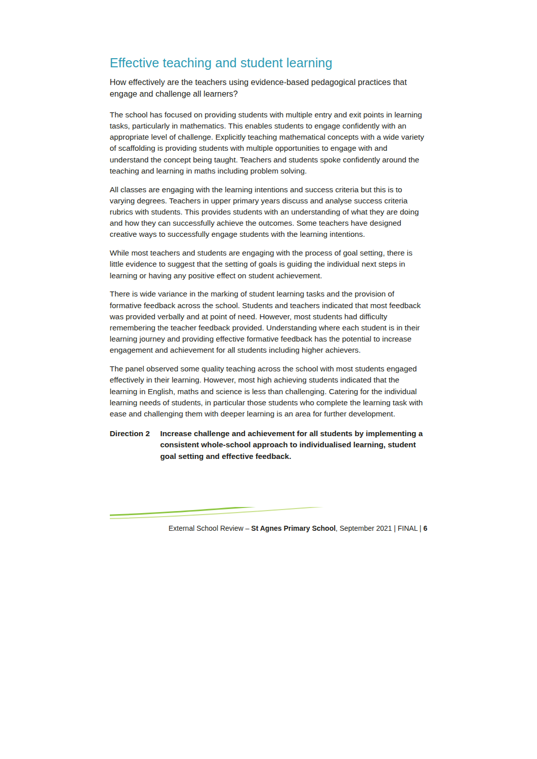Effective teaching and student learning
How effectively are the teachers using evidence-based pedagogical practices that engage and challenge all learners?
The school has focused on providing students with multiple entry and exit points in learning tasks, particularly in mathematics. This enables students to engage confidently with an appropriate level of challenge. Explicitly teaching mathematical concepts with a wide variety of scaffolding is providing students with multiple opportunities to engage with and understand the concept being taught. Teachers and students spoke confidently around the teaching and learning in maths including problem solving.
All classes are engaging with the learning intentions and success criteria but this is to varying degrees. Teachers in upper primary years discuss and analyse success criteria rubrics with students. This provides students with an understanding of what they are doing and how they can successfully achieve the outcomes. Some teachers have designed creative ways to successfully engage students with the learning intentions.
While most teachers and students are engaging with the process of goal setting, there is little evidence to suggest that the setting of goals is guiding the individual next steps in learning or having any positive effect on student achievement.
There is wide variance in the marking of student learning tasks and the provision of formative feedback across the school. Students and teachers indicated that most feedback was provided verbally and at point of need. However, most students had difficulty remembering the teacher feedback provided. Understanding where each student is in their learning journey and providing effective formative feedback has the potential to increase engagement and achievement for all students including higher achievers.
The panel observed some quality teaching across the school with most students engaged effectively in their learning. However, most high achieving students indicated that the learning in English, maths and science is less than challenging. Catering for the individual learning needs of students, in particular those students who complete the learning task with ease and challenging them with deeper learning is an area for further development.
Direction 2
Increase challenge and achievement for all students by implementing a consistent whole-school approach to individualised learning, student goal setting and effective feedback.
External School Review – St Agnes Primary School, September 2021 | FINAL | 6